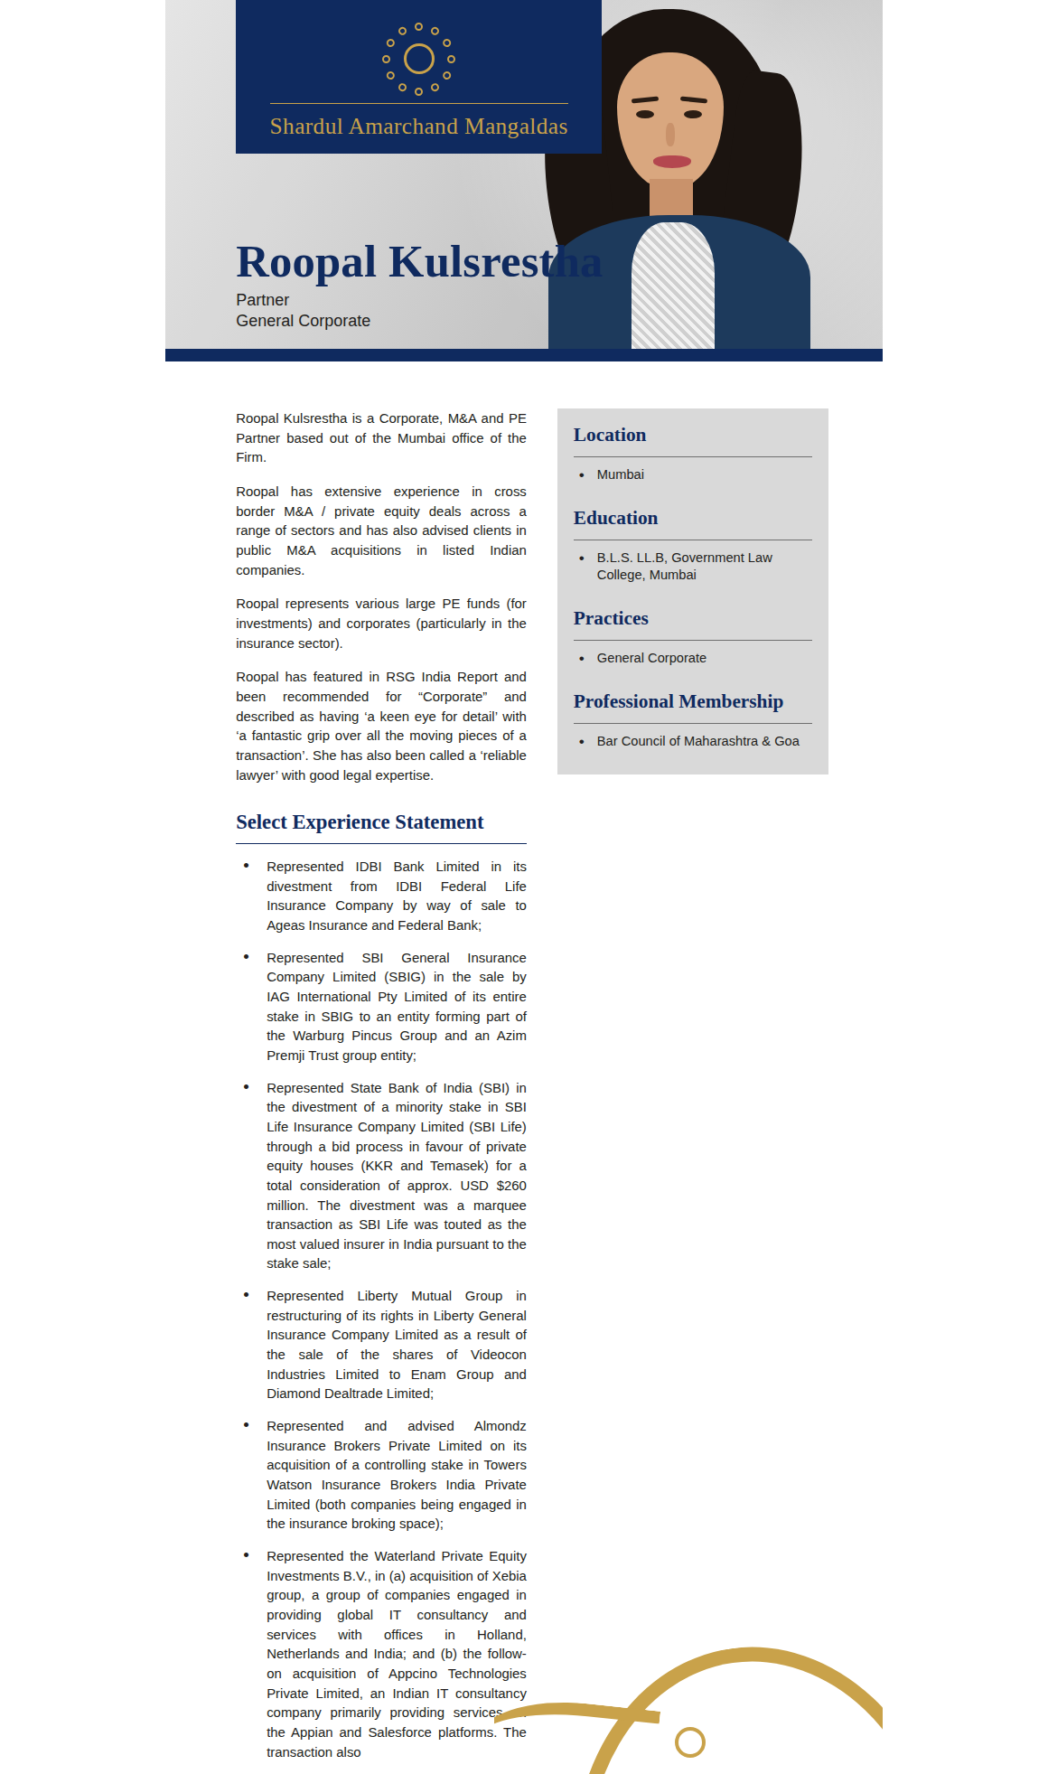Shardul Amarchand Mangaldas
Roopal Kulsrestha
Partner
General Corporate
Roopal Kulsrestha is a Corporate, M&A and PE Partner based out of the Mumbai office of the Firm.
Roopal has extensive experience in cross border M&A / private equity deals across a range of sectors and has also advised clients in public M&A acquisitions in listed Indian companies.
Roopal represents various large PE funds (for investments) and corporates (particularly in the insurance sector).
Roopal has featured in RSG India Report and been recommended for “Corporate” and described as having ‘a keen eye for detail’ with ‘a fantastic grip over all the moving pieces of a transaction’. She has also been called a ‘reliable lawyer’ with good legal expertise.
Select Experience Statement
Represented IDBI Bank Limited in its divestment from IDBI Federal Life Insurance Company by way of sale to Ageas Insurance and Federal Bank;
Represented SBI General Insurance Company Limited (SBIG) in the sale by IAG International Pty Limited of its entire stake in SBIG to an entity forming part of the Warburg Pincus Group and an Azim Premji Trust group entity;
Represented State Bank of India (SBI) in the divestment of a minority stake in SBI Life Insurance Company Limited (SBI Life) through a bid process in favour of private equity houses (KKR and Temasek) for a total consideration of approx. USD $260 million. The divestment was a marquee transaction as SBI Life was touted as the most valued insurer in India pursuant to the stake sale;
Represented Liberty Mutual Group in restructuring of its rights in Liberty General Insurance Company Limited as a result of the sale of the shares of Videocon Industries Limited to Enam Group and Diamond Dealtrade Limited;
Represented and advised Almondz Insurance Brokers Private Limited on its acquisition of a controlling stake in Towers Watson Insurance Brokers India Private Limited (both companies being engaged in the insurance broking space);
Represented the Waterland Private Equity Investments B.V., in (a) acquisition of Xebia group, a group of companies engaged in providing global IT consultancy and services with offices in Holland, Netherlands and India; and (b) the follow-on acquisition of Appcino Technologies Private Limited, an Indian IT consultancy company primarily providing services on the Appian and Salesforce platforms. The transaction also
Location
Mumbai
Education
B.L.S. LL.B, Government Law College, Mumbai
Practices
General Corporate
Professional Membership
Bar Council of Maharashtra & Goa